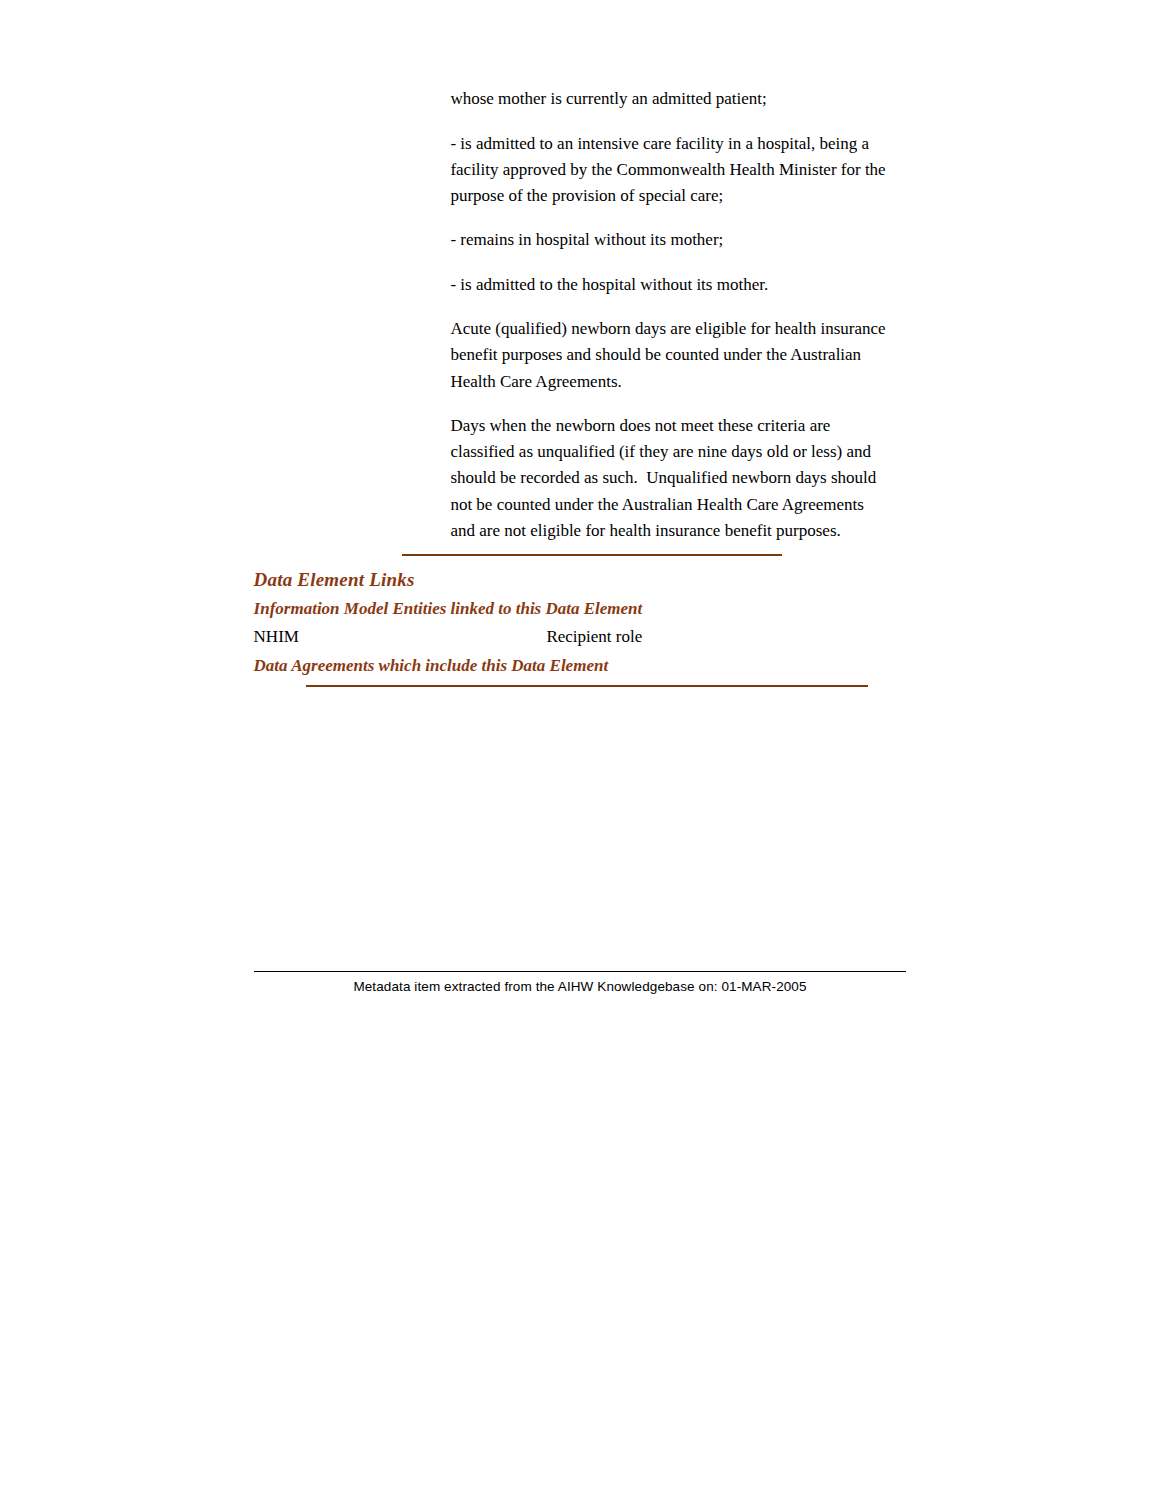whose mother is currently an admitted patient;
- is admitted to an intensive care facility in a hospital, being a facility approved by the Commonwealth Health Minister for the purpose of the provision of special care;
- remains in hospital without its mother;
- is admitted to the hospital without its mother.
Acute (qualified) newborn days are eligible for health insurance benefit purposes and should be counted under the Australian Health Care Agreements.
Days when the newborn does not meet these criteria are classified as unqualified (if they are nine days old or less) and should be recorded as such. Unqualified newborn days should not be counted under the Australian Health Care Agreements and are not eligible for health insurance benefit purposes.
Data Element Links
Information Model Entities linked to this Data Element
NHIM
Recipient role
Data Agreements which include this Data Element
Metadata item extracted from the AIHW Knowledgebase on: 01-MAR-2005